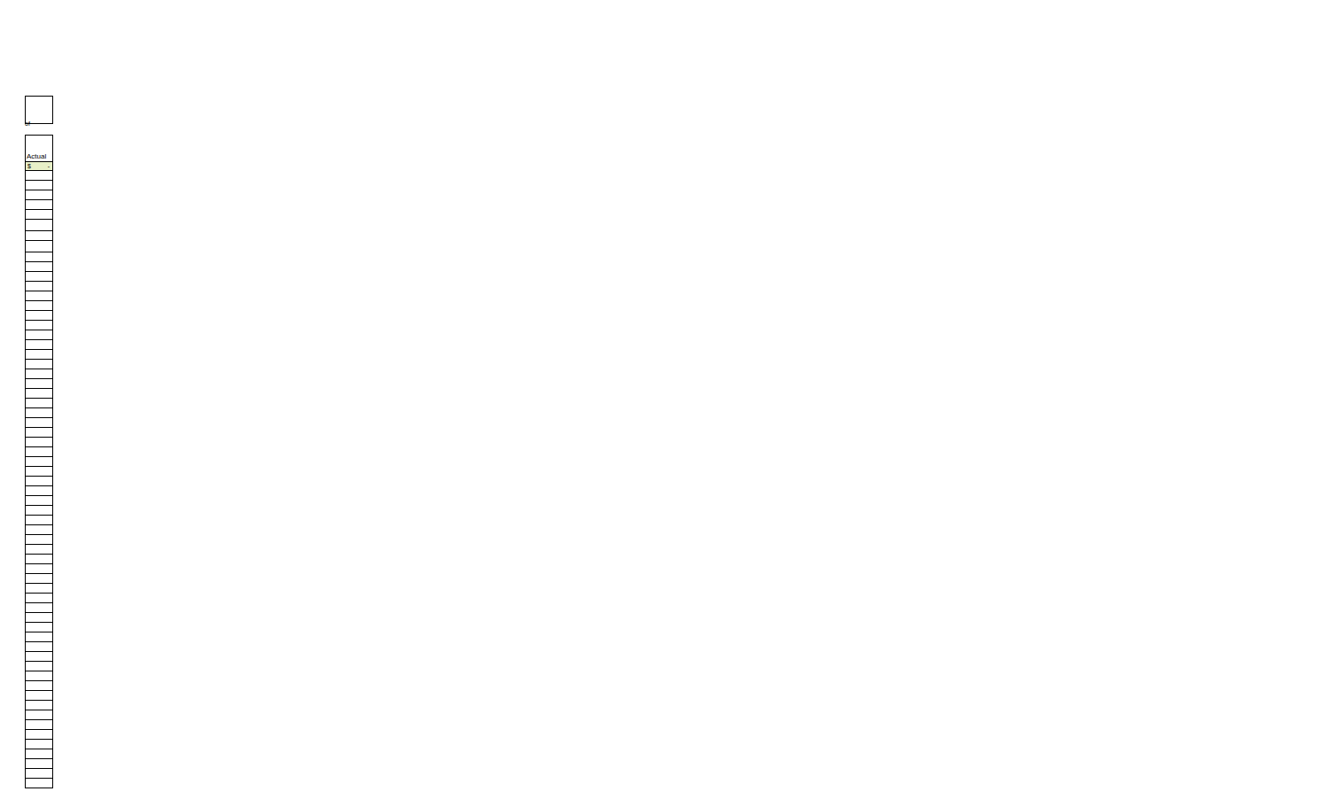of
Actual
$ -